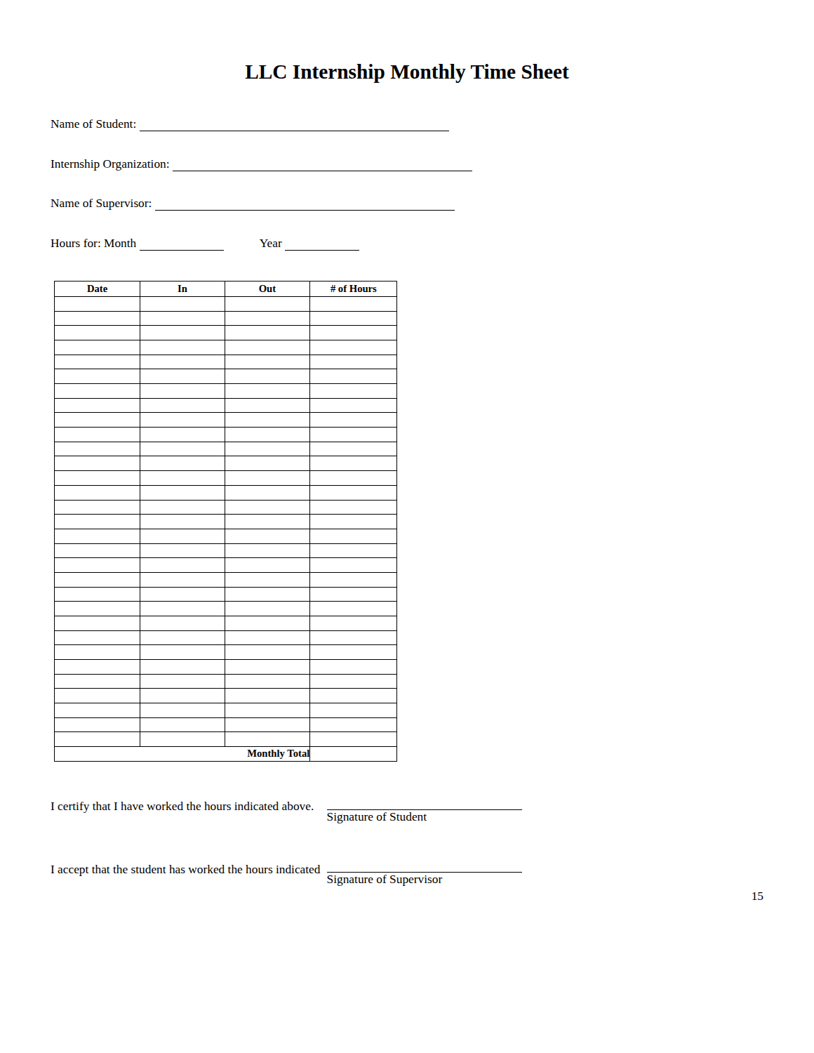LLC Internship Monthly Time Sheet
Name of Student:
Internship Organization:
Name of Supervisor:
Hours for: Month Year
| Date | In | Out | # of Hours |
| --- | --- | --- | --- |
| Monthly Total | |
| I certify that I have worked the hours indicated above. | Signature of Student |
| I accept that the student has worked the hours indicated | Signature of Supervisor |
15